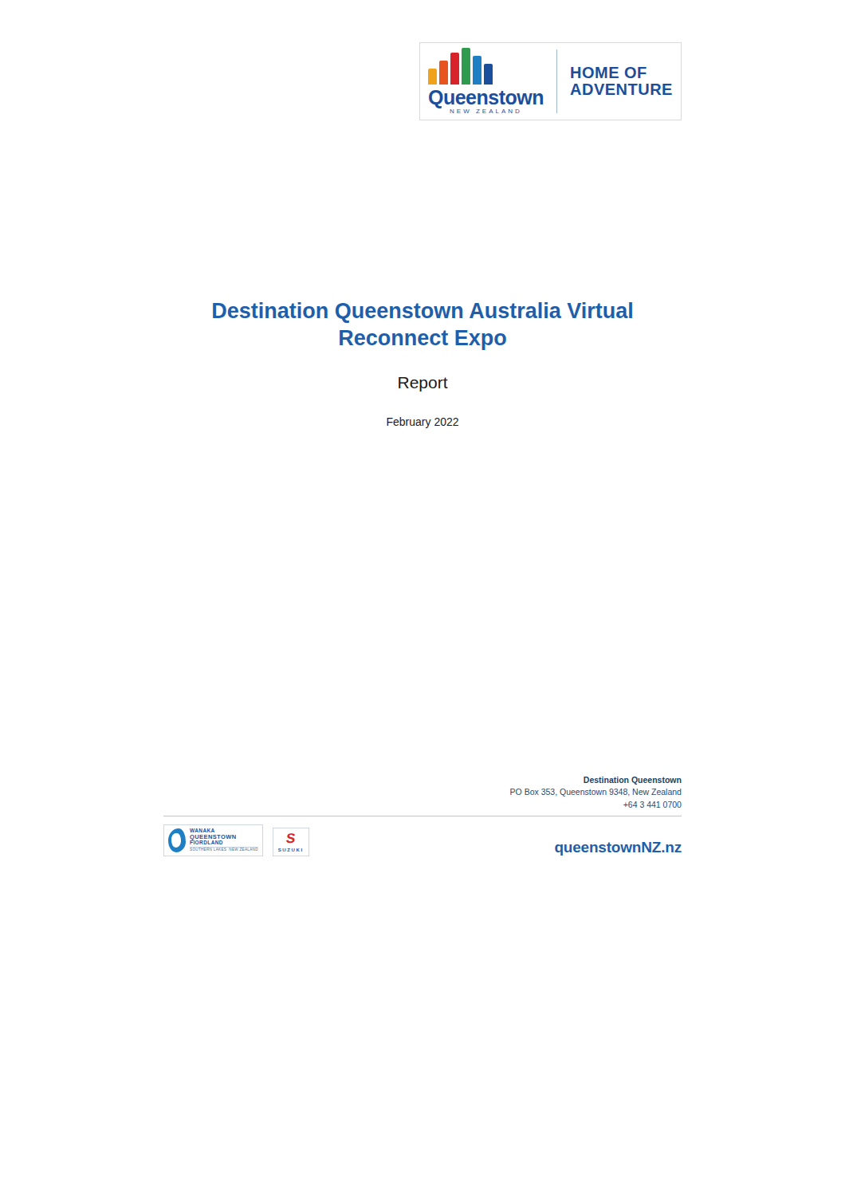Queenstown NEW ZEALAND
HOME OF
ADVENTURE
Destination Queenstown Australia Virtual Reconnect Expo
Report
February 2022
Destination Queenstown
PO Box 353, Queenstown 9348, New Zealand
+64 3 441 0700
WANAKA QUEENSTOWN FIORDLAND SOUTHERN LAKES NEW ZEALAND
S SUZUKI
queenstownNZ.nz